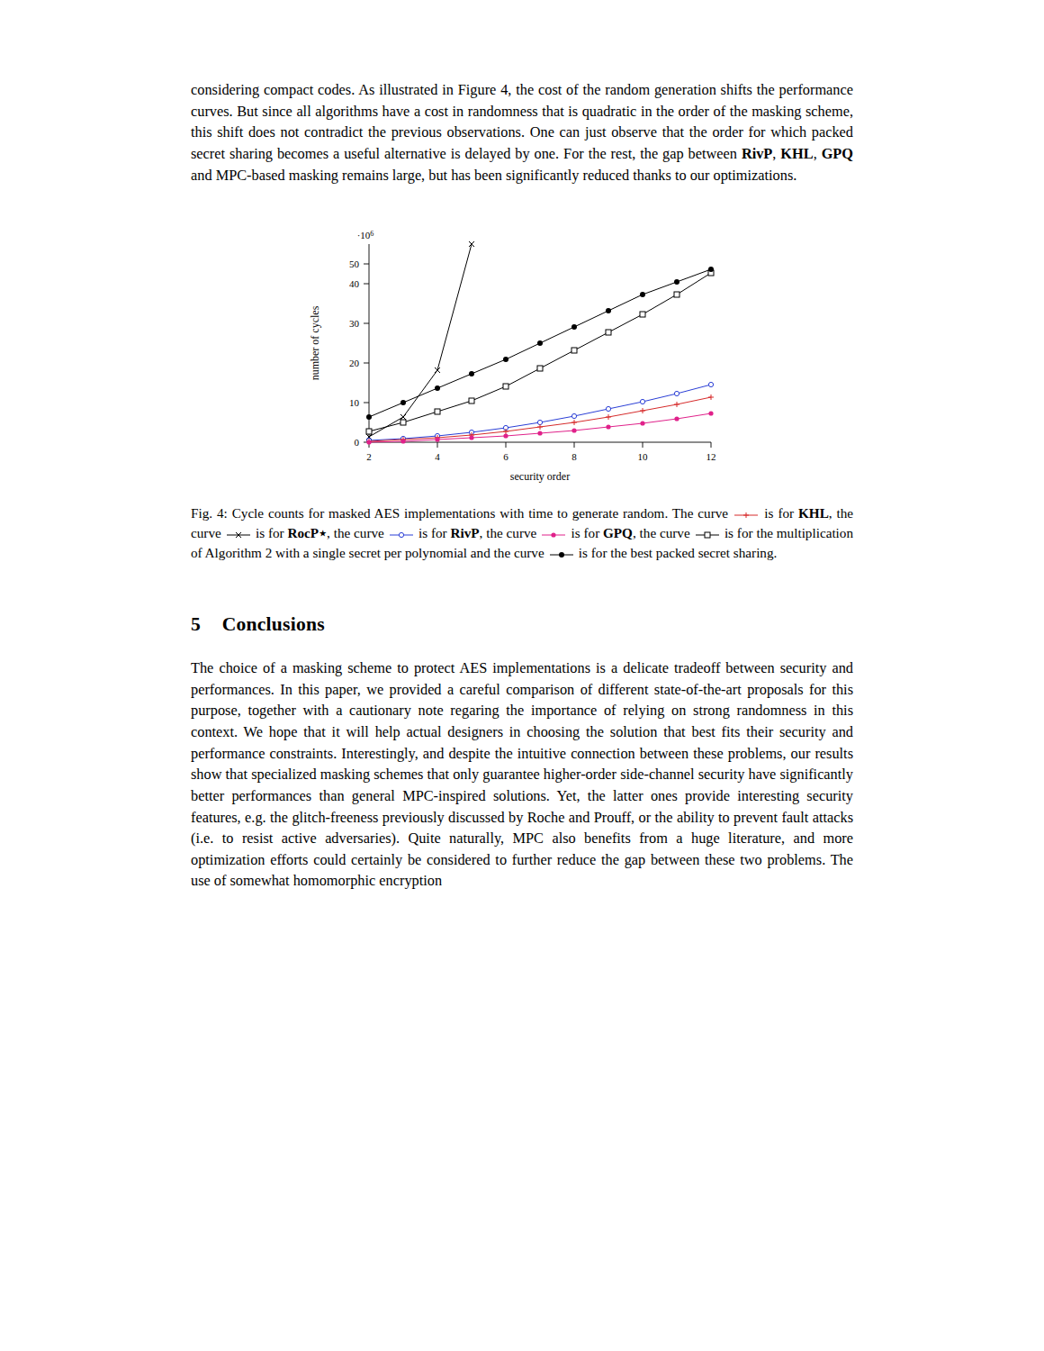considering compact codes. As illustrated in Figure 4, the cost of the random generation shifts the performance curves. But since all algorithms have a cost in randomness that is quadratic in the order of the masking scheme, this shift does not contradict the previous observations. One can just observe that the order for which packed secret sharing becomes a useful alternative is delayed by one. For the rest, the gap between RivP, KHL, GPQ and MPC-based masking remains large, but has been significantly reduced thanks to our optimizations.
0 10 20 30 40 50 ·106 2 4 6 8 10 12 security order number of cycles
Fig. 4: Cycle counts for masked AES implementations with time to generate random. The curve is for KHL, the curve is for RocP⋆, the curve is for RivP, the curve is for GPQ, the curve is for the multiplication of Algorithm 2 with a single secret per polynomial and the curve is for the best packed secret sharing.
5 Conclusions
The choice of a masking scheme to protect AES implementations is a delicate tradeoff between security and performances. In this paper, we provided a careful comparison of different state-of-the-art proposals for this purpose, together with a cautionary note regaring the importance of relying on strong randomness in this context. We hope that it will help actual designers in choosing the solution that best fits their security and performance constraints. Interestingly, and despite the intuitive connection between these problems, our results show that specialized masking schemes that only guarantee higher-order side-channel security have significantly better performances than general MPC-inspired solutions. Yet, the latter ones provide interesting security features, e.g. the glitch-freeness previously discussed by Roche and Prouff, or the ability to prevent fault attacks (i.e. to resist active adversaries). Quite naturally, MPC also benefits from a huge literature, and more optimization efforts could certainly be considered to further reduce the gap between these two problems. The use of somewhat homomorphic encryption